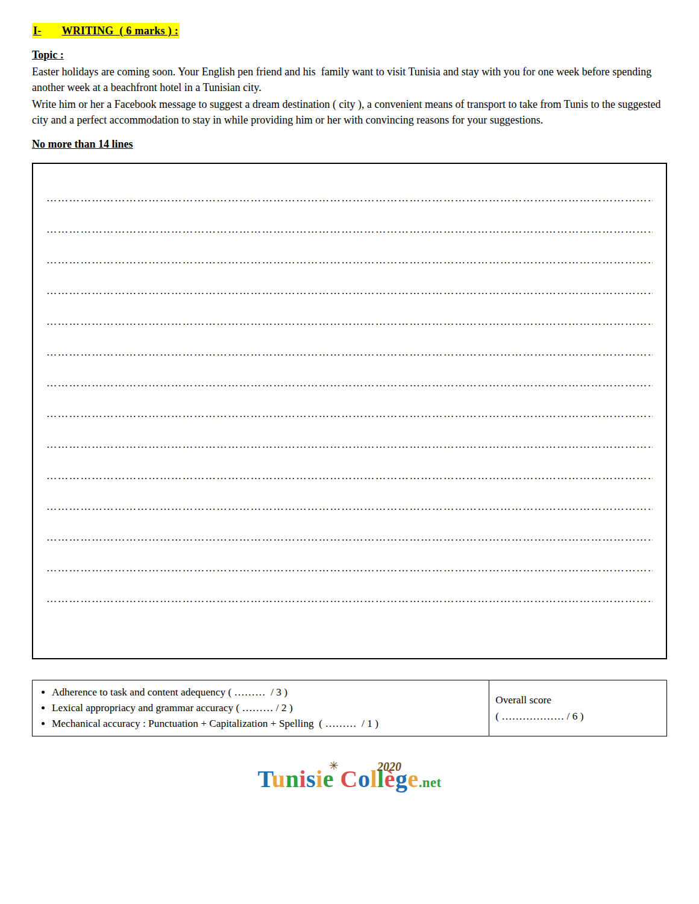I-WRITING ( 6 marks ) :
Topic :
Easter holidays are coming soon. Your English pen friend and his family want to visit Tunisia and stay with you for one week before spending another week at a beachfront hotel in a Tunisian city.
Write him or her a Facebook message to suggest a dream destination ( city ), a convenient means of transport to take from Tunis to the suggested city and a perfect accommodation to stay in while providing him or her with convincing reasons for your suggestions.
No more than 14 lines
…………………………………………………………………………………………………………………………………………………………………………………
…………………………………………………………………………………………………………………………………………………………………………………
…………………………………………………………………………………………………………………………………………………………………………………
…………………………………………………………………………………………………………………………………………………………………………………
…………………………………………………………………………………………………………………………………………………………………………………
…………………………………………………………………………………………………………………………………………………………………………………
…………………………………………………………………………………………………………………………………………………………………………………
…………………………………………………………………………………………………………………………………………………………………………………
…………………………………………………………………………………………………………………………………………………………………………………
…………………………………………………………………………………………………………………………………………………………………………………
…………………………………………………………………………………………………………………………………………………………………………………
…………………………………………………………………………………………………………………………………………………………………………………
…………………………………………………………………………………………………………………………………………………………………………………
…………………………………………………………………………………………………………………………………………………………………………………
| Adherence to task and content adequency ( ……… / 3 ) Lexical appropriacy and grammar accuracy ( ……… / 2 ) Mechanical accuracy : Punctuation + Capitalization + Spelling ( ……… / 1 ) | Overall score ( ……………… / 6 ) |
✳2020
Tunisie Collège.net